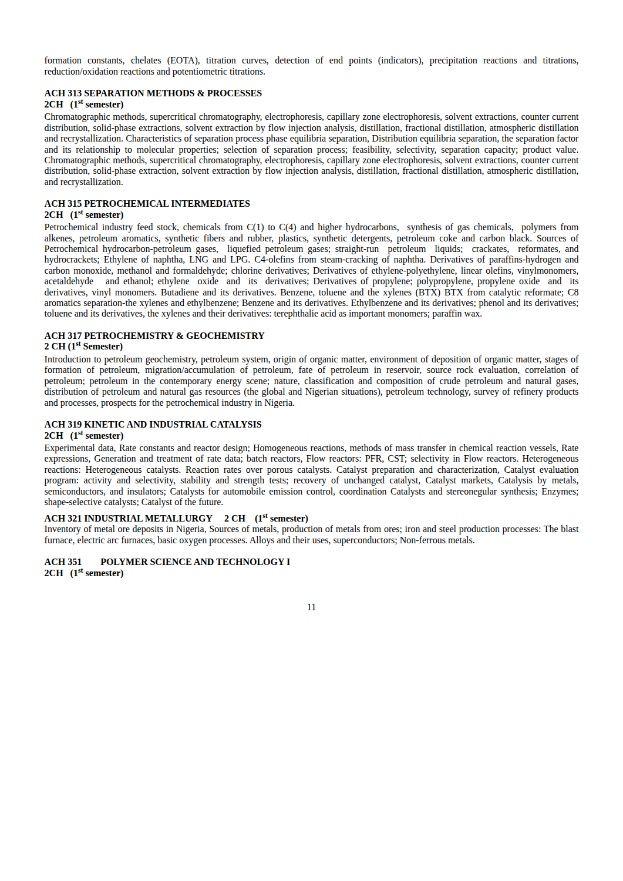formation constants, chelates (EOTA), titration curves, detection of end points (indicators), precipitation reactions and titrations, reduction/oxidation reactions and potentiometric titrations.
ACH 313 Separation Methods & Processes
2CH (1st semester)
Chromatographic methods, supercritical chromatography, electrophoresis, capillary zone electrophoresis, solvent extractions, counter current distribution, solid-phase extractions, solvent extraction by flow injection analysis, distillation, fractional distillation, atmospheric distillation and recrystallization. Characteristics of separation process phase equilibria separation, Distribution equilibria separation, the separation factor and its relationship to molecular properties; selection of separation process; feasibility, selectivity, separation capacity; product value. Chromatographic methods, supercritical chromatography, electrophoresis, capillary zone electrophoresis, solvent extractions, counter current distribution, solid-phase extraction, solvent extraction by flow injection analysis, distillation, fractional distillation, atmospheric distillation, and recrystallization.
ACH 315 Petrochemical Intermediates
2CH (1st semester)
Petrochemical industry feed stock, chemicals from C(1) to C(4) and higher hydrocarbons, synthesis of gas chemicals, polymers from alkenes, petroleum aromatics, synthetic fibers and rubber, plastics, synthetic detergents, petroleum coke and carbon black. Sources of Petrochemical hydrocarbon-petroleum gases, liquefied petroleum gases; straight-run petroleum liquids; crackates, reformates, and hydrocrackets; Ethylene of naphtha, LNG and LPG. C4-olefins from steam-cracking of naphtha. Derivatives of paraffins-hydrogen and carbon monoxide, methanol and formaldehyde; chlorine derivatives; Derivatives of ethylene-polyethylene, linear olefins, vinylmonomers, acetaldehyde and ethanol; ethylene oxide and its derivatives; Derivatives of propylene; polypropylene, propylene oxide and its derivatives, vinyl monomers. Butadiene and its derivatives. Benzene, toluene and the xylenes (BTX) BTX from catalytic reformate; C8 aromatics separation-the xylenes and ethylbenzene; Benzene and its derivatives. Ethylbenzene and its derivatives; phenol and its derivatives; toluene and its derivatives, the xylenes and their derivatives: terephthalie acid as important monomers; paraffin wax.
ACH 317 Petrochemistry & Geochemistry
2 CH (1st Semester)
Introduction to petroleum geochemistry, petroleum system, origin of organic matter, environment of deposition of organic matter, stages of formation of petroleum, migration/accumulation of petroleum, fate of petroleum in reservoir, source rock evaluation, correlation of petroleum; petroleum in the contemporary energy scene; nature, classification and composition of crude petroleum and natural gases, distribution of petroleum and natural gas resources (the global and Nigerian situations), petroleum technology, survey of refinery products and processes, prospects for the petrochemical industry in Nigeria.
ACH 319 Kinetic and Industrial Catalysis
2CH (1st semester)
Experimental data, Rate constants and reactor design; Homogeneous reactions, methods of mass transfer in chemical reaction vessels, Rate expressions, Generation and treatment of rate data; batch reactors, Flow reactors: PFR, CST; selectivity in Flow reactors. Heterogeneous reactions: Heterogeneous catalysts. Reaction rates over porous catalysts. Catalyst preparation and characterization, Catalyst evaluation program: activity and selectivity, stability and strength tests; recovery of unchanged catalyst, Catalyst markets, Catalysis by metals, semiconductors, and insulators; Catalysts for automobile emission control, coordination Catalysts and stereonegular synthesis; Enzymes; shape-selective catalysts; Catalyst of the future.
ACH 321 INDUSTRIAL METALLURGY 2 CH (1st semester)
Inventory of metal ore deposits in Nigeria, Sources of metals, production of metals from ores; iron and steel production processes: The blast furnace, electric arc furnaces, basic oxygen processes. Alloys and their uses, superconductors; Non-ferrous metals.
ACH 351 Polymer Science and Technology I
2CH (1st semester)
11